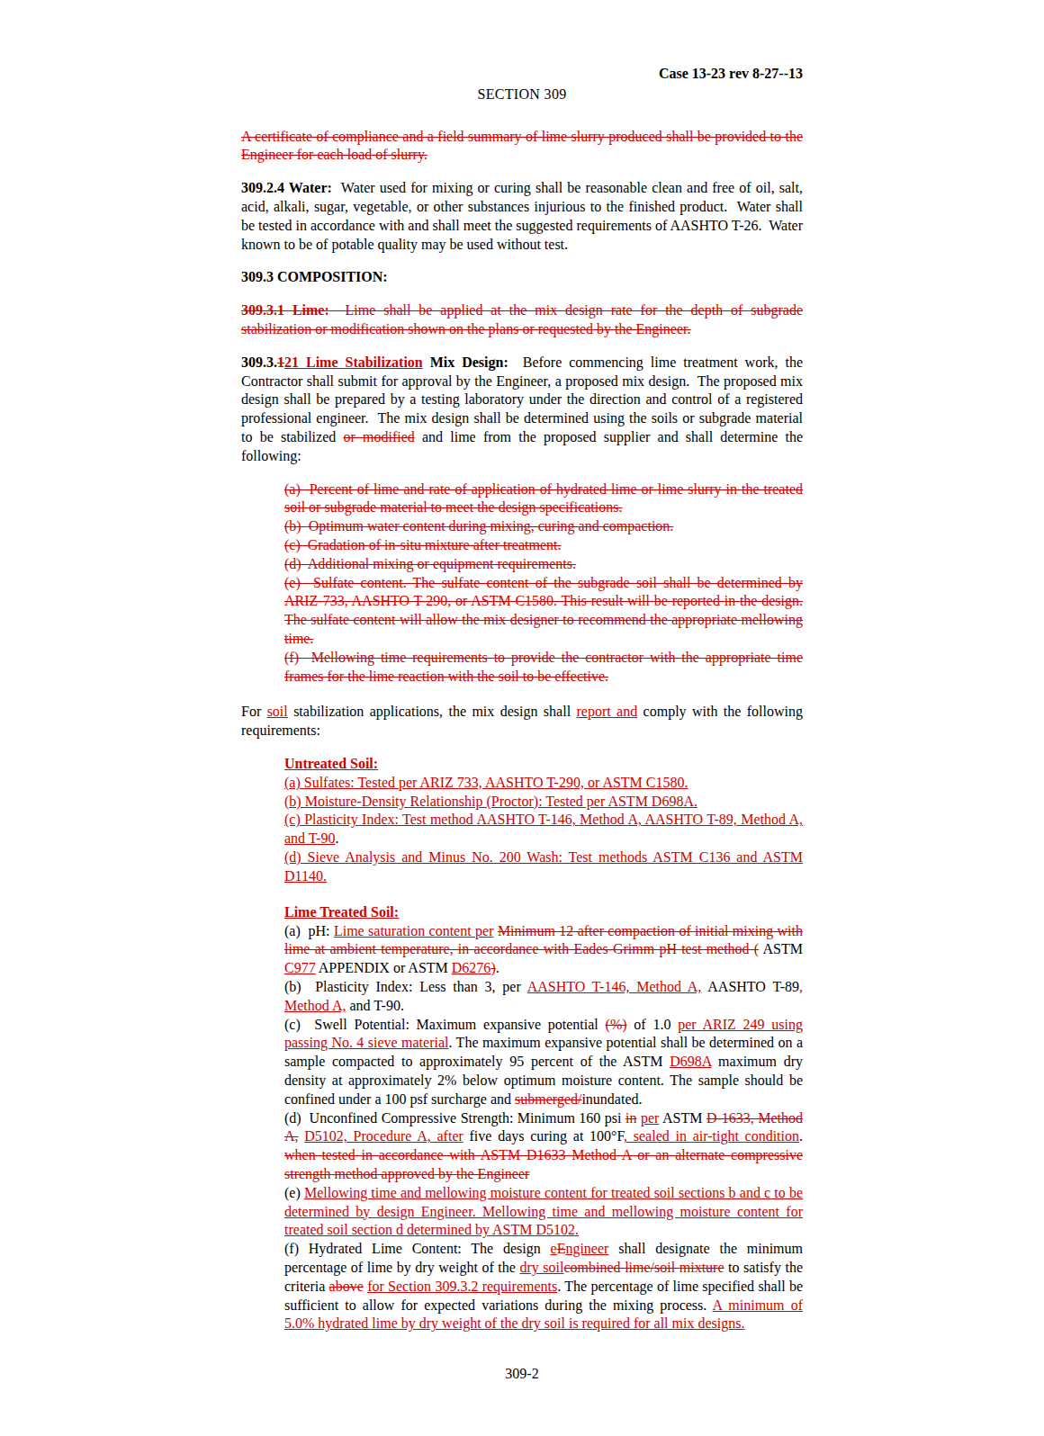Case 13-23 rev 8-27--13
SECTION 309
A certificate of compliance and a field summary of lime slurry produced shall be provided to the Engineer for each load of slurry.
309.2.4 Water: Water used for mixing or curing shall be reasonable clean and free of oil, salt, acid, alkali, sugar, vegetable, or other substances injurious to the finished product. Water shall be tested in accordance with and shall meet the suggested requirements of AASHTO T-26. Water known to be of potable quality may be used without test.
309.3 COMPOSITION:
309.3.1 Lime: Lime shall be applied at the mix design rate for the depth of subgrade stabilization or modification shown on the plans or requested by the Engineer.
309.3.121 Lime Stabilization Mix Design: Before commencing lime treatment work, the Contractor shall submit for approval by the Engineer, a proposed mix design. The proposed mix design shall be prepared by a testing laboratory under the direction and control of a registered professional engineer. The mix design shall be determined using the soils or subgrade material to be stabilized or modified and lime from the proposed supplier and shall determine the following:
(a) Percent of lime and rate of application of hydrated lime or lime slurry in the treated soil or subgrade material to meet the design specifications.
(b) Optimum water content during mixing, curing and compaction.
(c) Gradation of in-situ mixture after treatment.
(d) Additional mixing or equipment requirements.
(e) Sulfate content. The sulfate content of the subgrade soil shall be determined by ARIZ-733, AASHTO T-290, or ASTM C1580. This result will be reported in the design. The sulfate content will allow the mix designer to recommend the appropriate mellowing time.
(f) Mellowing time requirements to provide the contractor with the appropriate time frames for the lime reaction with the soil to be effective.
For soil stabilization applications, the mix design shall report and comply with the following requirements:
Untreated Soil:
(a) Sulfates: Tested per ARIZ 733, AASHTO T-290, or ASTM C1580.
(b) Moisture-Density Relationship (Proctor): Tested per ASTM D698A.
(c) Plasticity Index: Test method AASHTO T-146, Method A, AASHTO T-89, Method A, and T-90.
(d) Sieve Analysis and Minus No. 200 Wash: Test methods ASTM C136 and ASTM D1140.
Lime Treated Soil:
(a) pH: Lime saturation content per Minimum 12 after compaction of initial mixing with lime at ambient temperature, in accordance with Eades-Grimm pH test method ( ASTM C977 APPENDIX or ASTM D6276).
(b) Plasticity Index: Less than 3, per AASHTO T-146, Method A, AASHTO T-89, Method A, and T-90.
(c) Swell Potential: Maximum expansive potential (%) of 1.0 per ARIZ 249 using passing No. 4 sieve material. The maximum expansive potential shall be determined on a sample compacted to approximately 95 percent of the ASTM D698A maximum dry density at approximately 2% below optimum moisture content. The sample should be confined under a 100 psf surcharge and submerged/inundated.
(d) Unconfined Compressive Strength: Minimum 160 psi in per ASTM D-1633, Method A, D5102, Procedure A, after five days curing at 100°F, sealed in air-tight condition. when tested in accordance with ASTM D1633 Method A or an alternate compressive strength method approved by the Engineer
(e) Mellowing time and mellowing moisture content for treated soil sections b and c to be determined by design Engineer. Mellowing time and mellowing moisture content for treated soil section d determined by ASTM D5102.
(f) Hydrated Lime Content: The design eEngineer shall designate the minimum percentage of lime by dry weight of the dry soil combined lime/soil mixture to satisfy the criteria above for Section 309.3.2 requirements. The percentage of lime specified shall be sufficient to allow for expected variations during the mixing process. A minimum of 5.0% hydrated lime by dry weight of the dry soil is required for all mix designs.
309-2